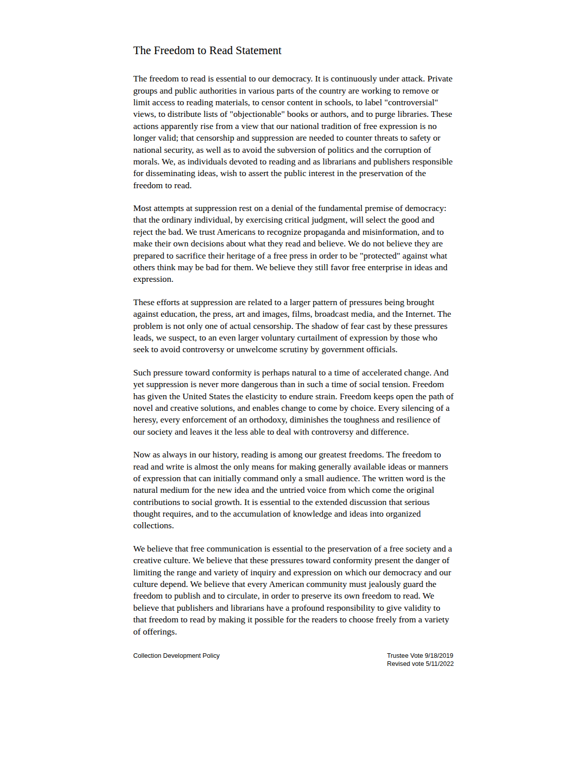The Freedom to Read Statement
The freedom to read is essential to our democracy. It is continuously under attack. Private groups and public authorities in various parts of the country are working to remove or limit access to reading materials, to censor content in schools, to label "controversial" views, to distribute lists of "objectionable" books or authors, and to purge libraries. These actions apparently rise from a view that our national tradition of free expression is no longer valid; that censorship and suppression are needed to counter threats to safety or national security, as well as to avoid the subversion of politics and the corruption of morals. We, as individuals devoted to reading and as librarians and publishers responsible for disseminating ideas, wish to assert the public interest in the preservation of the freedom to read.
Most attempts at suppression rest on a denial of the fundamental premise of democracy: that the ordinary individual, by exercising critical judgment, will select the good and reject the bad. We trust Americans to recognize propaganda and misinformation, and to make their own decisions about what they read and believe. We do not believe they are prepared to sacrifice their heritage of a free press in order to be "protected" against what others think may be bad for them. We believe they still favor free enterprise in ideas and expression.
These efforts at suppression are related to a larger pattern of pressures being brought against education, the press, art and images, films, broadcast media, and the Internet. The problem is not only one of actual censorship. The shadow of fear cast by these pressures leads, we suspect, to an even larger voluntary curtailment of expression by those who seek to avoid controversy or unwelcome scrutiny by government officials.
Such pressure toward conformity is perhaps natural to a time of accelerated change. And yet suppression is never more dangerous than in such a time of social tension. Freedom has given the United States the elasticity to endure strain. Freedom keeps open the path of novel and creative solutions, and enables change to come by choice. Every silencing of a heresy, every enforcement of an orthodoxy, diminishes the toughness and resilience of our society and leaves it the less able to deal with controversy and difference.
Now as always in our history, reading is among our greatest freedoms. The freedom to read and write is almost the only means for making generally available ideas or manners of expression that can initially command only a small audience. The written word is the natural medium for the new idea and the untried voice from which come the original contributions to social growth. It is essential to the extended discussion that serious thought requires, and to the accumulation of knowledge and ideas into organized collections.
We believe that free communication is essential to the preservation of a free society and a creative culture. We believe that these pressures toward conformity present the danger of limiting the range and variety of inquiry and expression on which our democracy and our culture depend. We believe that every American community must jealously guard the freedom to publish and to circulate, in order to preserve its own freedom to read. We believe that publishers and librarians have a profound responsibility to give validity to that freedom to read by making it possible for the readers to choose freely from a variety of offerings.
Collection Development Policy
Trustee Vote 9/18/2019
Revised vote 5/11/2022